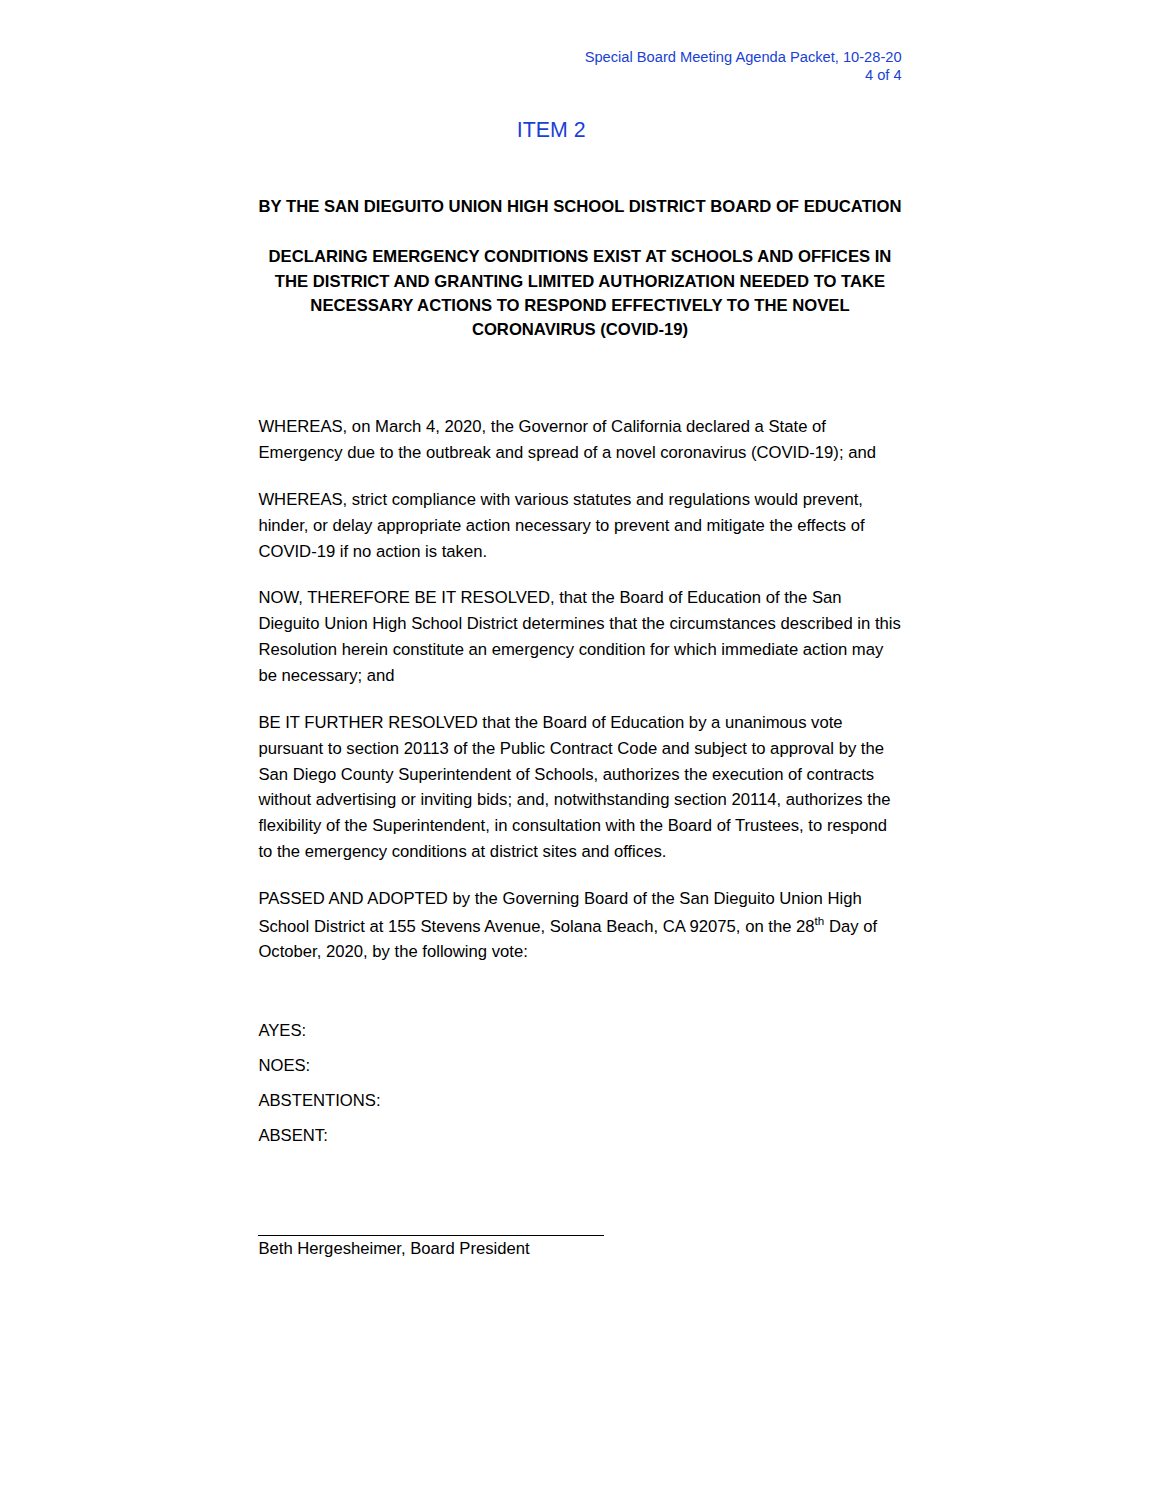Special Board Meeting Agenda Packet, 10-28-20
4 of 4
ITEM 2
BY THE SAN DIEGUITO UNION HIGH SCHOOL DISTRICT BOARD OF EDUCATION
DECLARING EMERGENCY CONDITIONS EXIST AT SCHOOLS AND OFFICES IN
THE DISTRICT AND GRANTING LIMITED AUTHORIZATION NEEDED TO TAKE
NECESSARY ACTIONS TO RESPOND EFFECTIVELY TO THE NOVEL
CORONAVIRUS (COVID-19)
WHEREAS, on March 4, 2020, the Governor of California declared a State of Emergency due to the outbreak and spread of a novel coronavirus (COVID-19); and
WHEREAS, strict compliance with various statutes and regulations would prevent, hinder, or delay appropriate action necessary to prevent and mitigate the effects of COVID-19 if no action is taken.
NOW, THEREFORE BE IT RESOLVED, that the Board of Education of the San Dieguito Union High School District determines that the circumstances described in this Resolution herein constitute an emergency condition for which immediate action may be necessary; and
BE IT FURTHER RESOLVED that the Board of Education by a unanimous vote pursuant to section 20113 of the Public Contract Code and subject to approval by the San Diego County Superintendent of Schools, authorizes the execution of contracts without advertising or inviting bids; and, notwithstanding section 20114, authorizes the flexibility of the Superintendent, in consultation with the Board of Trustees, to respond to the emergency conditions at district sites and offices.
PASSED AND ADOPTED by the Governing Board of the San Dieguito Union High School District at 155 Stevens Avenue, Solana Beach, CA 92075, on the 28th Day of October, 2020, by the following vote:
AYES:
NOES:
ABSTENTIONS:
ABSENT:
Beth Hergesheimer, Board President